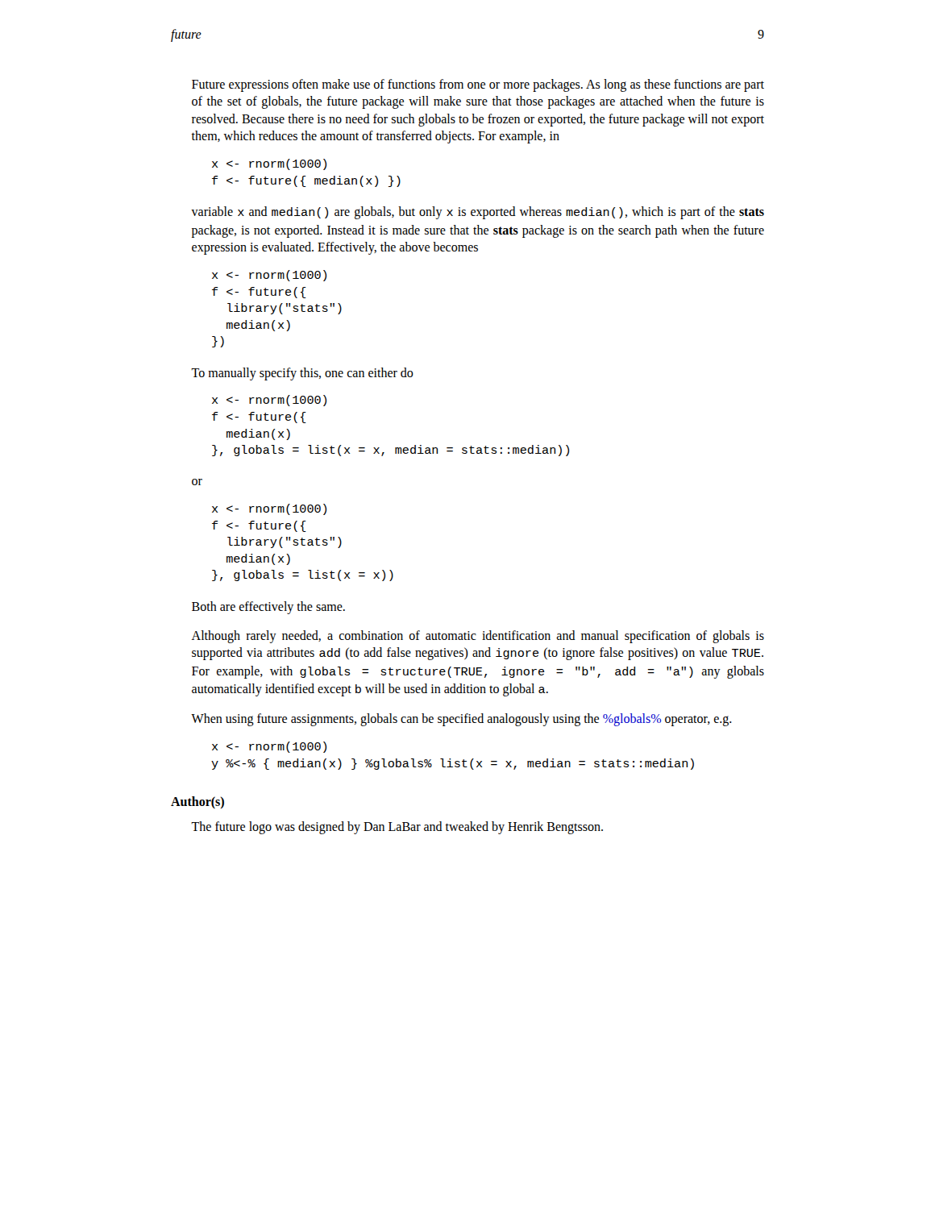future 9
Future expressions often make use of functions from one or more packages. As long as these functions are part of the set of globals, the future package will make sure that those packages are attached when the future is resolved. Because there is no need for such globals to be frozen or exported, the future package will not export them, which reduces the amount of transferred objects. For example, in
x <- rnorm(1000)
f <- future({ median(x) })
variable x and median() are globals, but only x is exported whereas median(), which is part of the stats package, is not exported. Instead it is made sure that the stats package is on the search path when the future expression is evaluated. Effectively, the above becomes
x <- rnorm(1000)
f <- future({
  library("stats")
  median(x)
})
To manually specify this, one can either do
x <- rnorm(1000)
f <- future({
  median(x)
}, globals = list(x = x, median = stats::median))
or
x <- rnorm(1000)
f <- future({
  library("stats")
  median(x)
}, globals = list(x = x))
Both are effectively the same.
Although rarely needed, a combination of automatic identification and manual specification of globals is supported via attributes add (to add false negatives) and ignore (to ignore false positives) on value TRUE. For example, with globals = structure(TRUE, ignore = "b", add = "a") any globals automatically identified except b will be used in addition to global a.
When using future assignments, globals can be specified analogously using the %globals% operator, e.g.
x <- rnorm(1000)
y %<-% { median(x) } %globals% list(x = x, median = stats::median)
Author(s)
The future logo was designed by Dan LaBar and tweaked by Henrik Bengtsson.